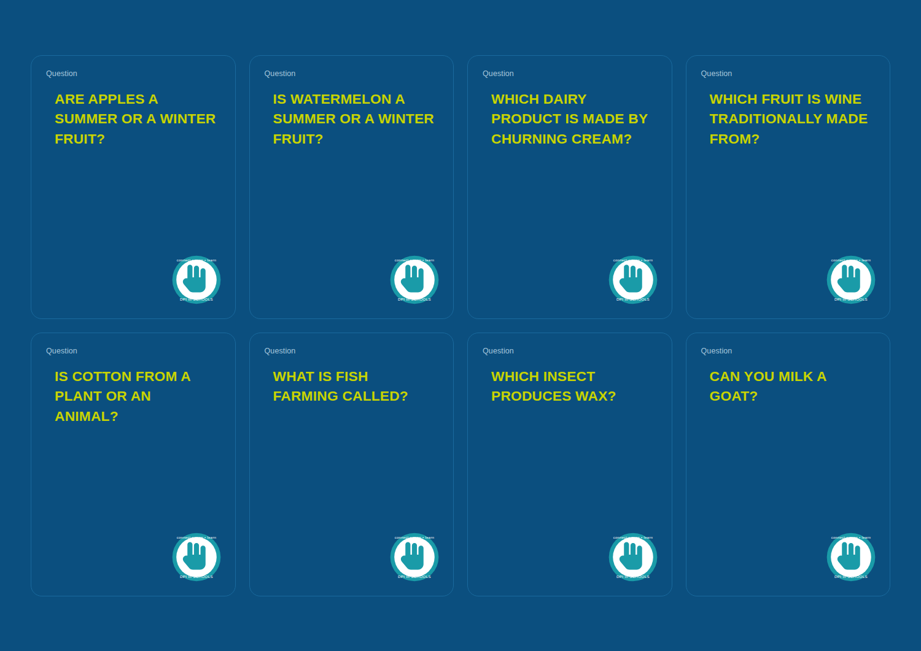Question
Are apples a summer or a winter fruit?
connect • grow • learn DPI in SCHOOLS
Question
Is watermelon a summer or a winter fruit?
connect • grow • learn DPI in SCHOOLS
Question
Which dairy product is made by churning cream?
connect • grow • learn DPI in SCHOOLS
Question
Which fruit is wine traditionally made from?
connect • grow • learn DPI in SCHOOLS
Question
Is cotton from a plant or an animal?
connect • grow • learn DPI in SCHOOLS
Question
What is fish farming called?
connect • grow • learn DPI in SCHOOLS
Question
Which insect produces wax?
connect • grow • learn DPI in SCHOOLS
Question
Can you milk a goat?
connect • grow • learn DPI in SCHOOLS